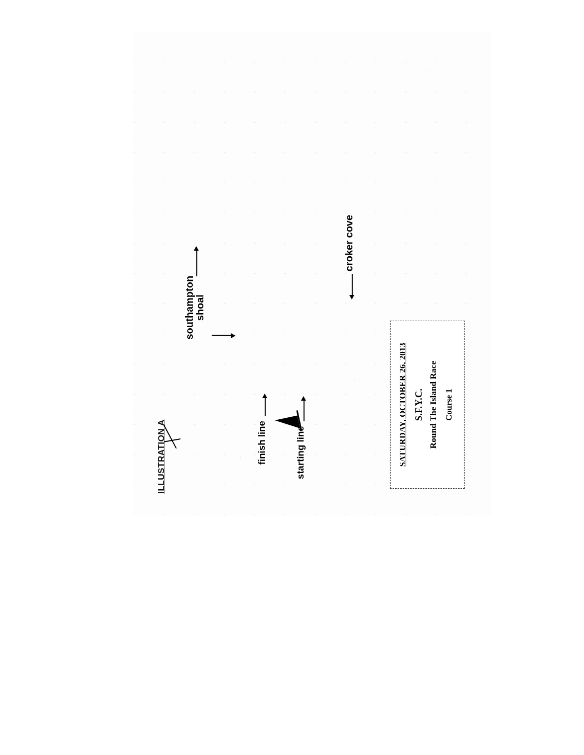Illustration A
southampton
shoal
croker cove
finish line
starting line
SATURDAY, OCTOBER 26, 2013
S.F.Y.C.
Round The Island Race
Course 1
Illustration A — S.F.Y.C. Round The Island Race, Course 1, Saturday, October 26, 2013. Chart annotations: starting line, finish line, southampton shoal, croker cove.